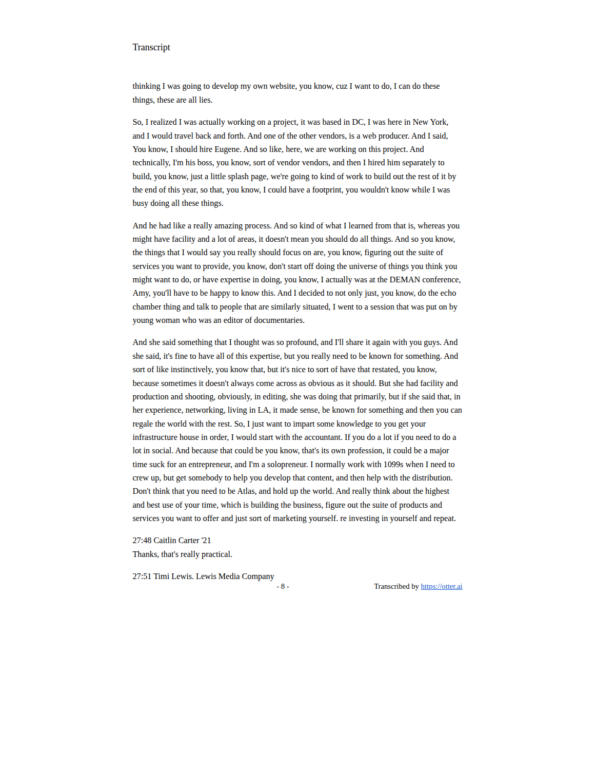Transcript
thinking I was going to develop my own website, you know, cuz I want to do, I can do these things, these are all lies.
So, I realized I was actually working on a project, it was based in DC, I was here in New York, and I would travel back and forth. And one of the other vendors, is a web producer. And I said, You know, I should hire Eugene. And so like, here, we are working on this project. And technically, I'm his boss, you know, sort of vendor vendors, and then I hired him separately to build, you know, just a little splash page, we're going to kind of work to build out the rest of it by the end of this year, so that, you know, I could have a footprint, you wouldn't know while I was busy doing all these things.
And he had like a really amazing process. And so kind of what I learned from that is, whereas you might have facility and a lot of areas, it doesn't mean you should do all things. And so you know, the things that I would say you really should focus on are, you know, figuring out the suite of services you want to provide, you know, don't start off doing the universe of things you think you might want to do, or have expertise in doing, you know, I actually was at the DEMAN conference, Amy, you'll have to be happy to know this. And I decided to not only just, you know, do the echo chamber thing and talk to people that are similarly situated, I went to a session that was put on by young woman who was an editor of documentaries.
And she said something that I thought was so profound, and I'll share it again with you guys. And she said, it's fine to have all of this expertise, but you really need to be known for something. And sort of like instinctively, you know that, but it's nice to sort of have that restated, you know, because sometimes it doesn't always come across as obvious as it should. But she had facility and production and shooting, obviously, in editing, she was doing that primarily, but if she said that, in her experience, networking, living in LA, it made sense, be known for something and then you can regale the world with the rest. So, I just want to impart some knowledge to you get your infrastructure house in order, I would start with the accountant. If you do a lot if you need to do a lot in social. And because that could be you know, that's its own profession, it could be a major time suck for an entrepreneur, and I'm a solopreneur. I normally work with 1099s when I need to crew up, but get somebody to help you develop that content, and then help with the distribution. Don't think that you need to be Atlas, and hold up the world. And really think about the highest and best use of your time, which is building the business, figure out the suite of products and services you want to offer and just sort of marketing yourself. re investing in yourself and repeat.
27:48 Caitlin Carter '21
Thanks, that's really practical.
27:51 Timi Lewis. Lewis Media Company
- 8 - Transcribed by https://otter.ai